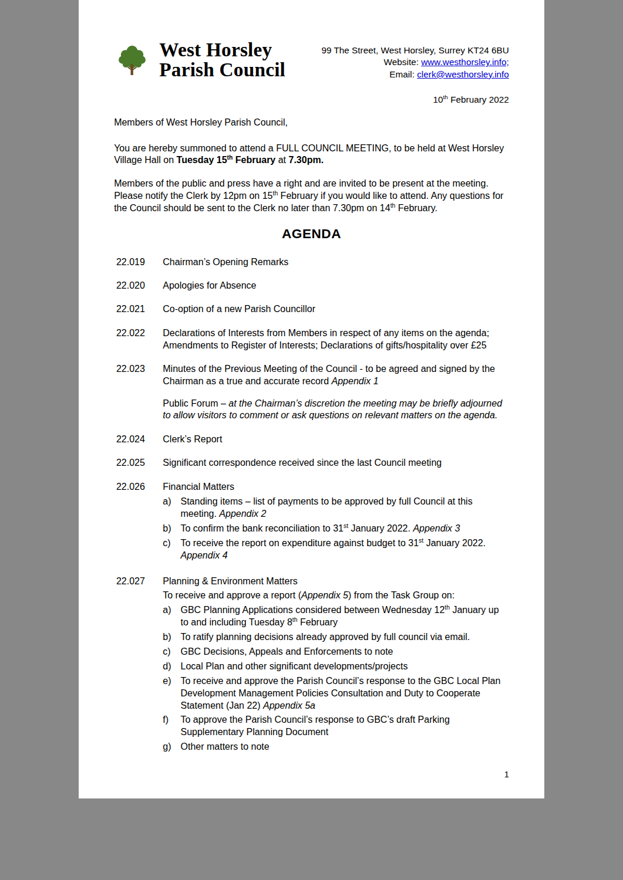West HorsleyParish Council
99 The Street, West Horsley, Surrey KT24 6BU
Website: www.westhorsley.info;
Email: clerk@westhorsley.info
10th February 2022
Members of West Horsley Parish Council,
You are hereby summoned to attend a FULL COUNCIL MEETING, to be held at West Horsley Village Hall on Tuesday 15th February at 7.30pm.
Members of the public and press have a right and are invited to be present at the meeting. Please notify the Clerk by 12pm on 15th February if you would like to attend. Any questions for the Council should be sent to the Clerk no later than 7.30pm on 14th February.
AGENDA
22.019
Chairman’s Opening Remarks
22.020
Apologies for Absence
22.021
Co-option of a new Parish Councillor
22.022
Declarations of Interests from Members in respect of any items on the agenda; Amendments to Register of Interests; Declarations of gifts/hospitality over £25
22.023
Minutes of the Previous Meeting of the Council - to be agreed and signed by the Chairman as a true and accurate record Appendix 1
Public Forum – at the Chairman’s discretion the meeting may be briefly adjourned to allow visitors to comment or ask questions on relevant matters on the agenda.
22.024
Clerk’s Report
22.025
Significant correspondence received since the last Council meeting
22.026
Financial Matters
a) Standing items – list of payments to be approved by full Council at this meeting. Appendix 2
b) To confirm the bank reconciliation to 31st January 2022. Appendix 3
c) To receive the report on expenditure against budget to 31st January 2022. Appendix 4
22.027
Planning & Environment Matters
To receive and approve a report (Appendix 5) from the Task Group on:
a) GBC Planning Applications considered between Wednesday 12th January up to and including Tuesday 8th February
b) To ratify planning decisions already approved by full council via email.
c) GBC Decisions, Appeals and Enforcements to note
d) Local Plan and other significant developments/projects
e) To receive and approve the Parish Council’s response to the GBC Local Plan Development Management Policies Consultation and Duty to Cooperate Statement (Jan 22) Appendix 5a
f) To approve the Parish Council’s response to GBC’s draft Parking Supplementary Planning Document
g) Other matters to note
1